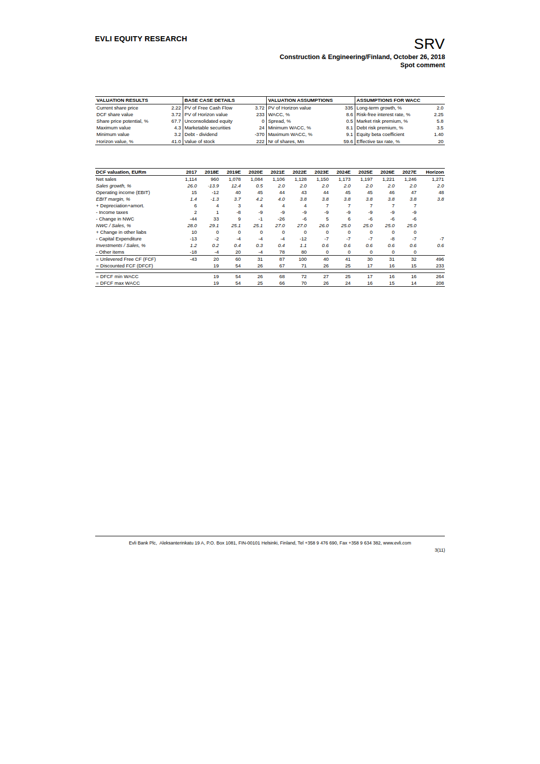EVLI EQUITY RESEARCH
SRV
Construction & Engineering/Finland, October 26, 2018
Spot comment
| VALUATION RESULTS | BASE CASE DETAILS | VALUATION ASSUMPTIONS | ASSUMPTIONS FOR WACC |
| --- | --- | --- | --- |
| Current share price | 2.22 | PV of Free Cash Flow | 3.72 | PV of Horizon value | 335 | Long-term growth, % | 2.0 |
| DCF share value | 3.72 | PV of Horizon value | 233 | WACC, % | 8.6 | Risk-free interest rate, % | 2.25 |
| Share price potential, % | 67.7 | Unconsolidated equity | 0 | Spread, % | 0.5 | Market risk premium, % | 5.8 |
| Maximum value | 4.3 | Marketable securities | 24 | Minimum WACC, % | 8.1 | Debt risk premium, % | 3.5 |
| Minimum value | 3.2 | Debt - dividend | -370 | Maximum WACC, % | 9.1 | Equity beta coefficient | 1.40 |
| Horizon value, % | 41.0 | Value of stock | 222 | Nr of shares, Mn | 59.6 | Effective tax rate, % | 20 |
| DCF valuation, EURm | 2017 | 2018E | 2019E | 2020E | 2021E | 2022E | 2023E | 2024E | 2025E | 2026E | 2027E | Horizon |
| --- | --- | --- | --- | --- | --- | --- | --- | --- | --- | --- | --- | --- |
| Net sales | 1,114 | 960 | 1,078 | 1,084 | 1,106 | 1,128 | 1,150 | 1,173 | 1,197 | 1,221 | 1,246 | 1,271 |
| Sales growth, % | 26.0 | -13.9 | 12.4 | 0.5 | 2.0 | 2.0 | 2.0 | 2.0 | 2.0 | 2.0 | 2.0 | 2.0 |
| Operating income (EBIT) | 15 | -12 | 40 | 45 | 44 | 43 | 44 | 45 | 45 | 46 | 47 | 48 |
| EBIT margin, % | 1.4 | -1.3 | 3.7 | 4.2 | 4.0 | 3.8 | 3.8 | 3.8 | 3.8 | 3.8 | 3.8 | 3.8 |
| + Depreciation+amort. | 6 | 4 | 3 | 4 | 4 | 4 | 7 | 7 | 7 | 7 | 7 | |
| - Income taxes | 2 | 1 | -8 | -9 | -9 | -9 | -9 | -9 | -9 | -9 | -9 | |
| - Change in NWC | -44 | 33 | 9 | -1 | -26 | -6 | 5 | 6 | -6 | -6 | -6 | |
| NWC / Sales, % | 28.0 | 29.1 | 25.1 | 25.1 | 27.0 | 27.0 | 26.0 | 25.0 | 25.0 | 25.0 | 25.0 | |
| + Change in other liabs | 10 | 0 | 0 | 0 | 0 | 0 | 0 | 0 | 0 | 0 | 0 | |
| - Capital Expenditure | -13 | -2 | -4 | -4 | -4 | -12 | -7 | -7 | -7 | -8 | -7 | -7 |
| Investments / Sales, % | 1.2 | 0.2 | 0.4 | 0.3 | 0.4 | 1.1 | 0.6 | 0.6 | 0.6 | 0.6 | 0.6 | 0.6 |
| - Other items | -18 | -4 | 20 | -4 | 78 | 80 | 0 | 0 | 0 | 0 | 0 | |
| = Unlevered Free CF (FCF) | -43 | 20 | 60 | 31 | 87 | 100 | 40 | 41 | 30 | 31 | 32 | 496 |
| = Discounted FCF (DFCF) | | 19 | 54 | 26 | 67 | 71 | 26 | 25 | 17 | 16 | 15 | 233 |
| = DFCF min WACC | | 19 | 54 | 26 | 68 | 72 | 27 | 25 | 17 | 16 | 16 | 264 |
| = DFCF max WACC | | 19 | 54 | 25 | 66 | 70 | 26 | 24 | 16 | 15 | 14 | 208 |
Evli Bank Plc, Aleksanterinkatu 19 A, P.O. Box 1081, FIN-00101 Helsinki, Finland, Tel +358 9 476 690, Fax +358 9 634 382, www.evli.com
3(11)